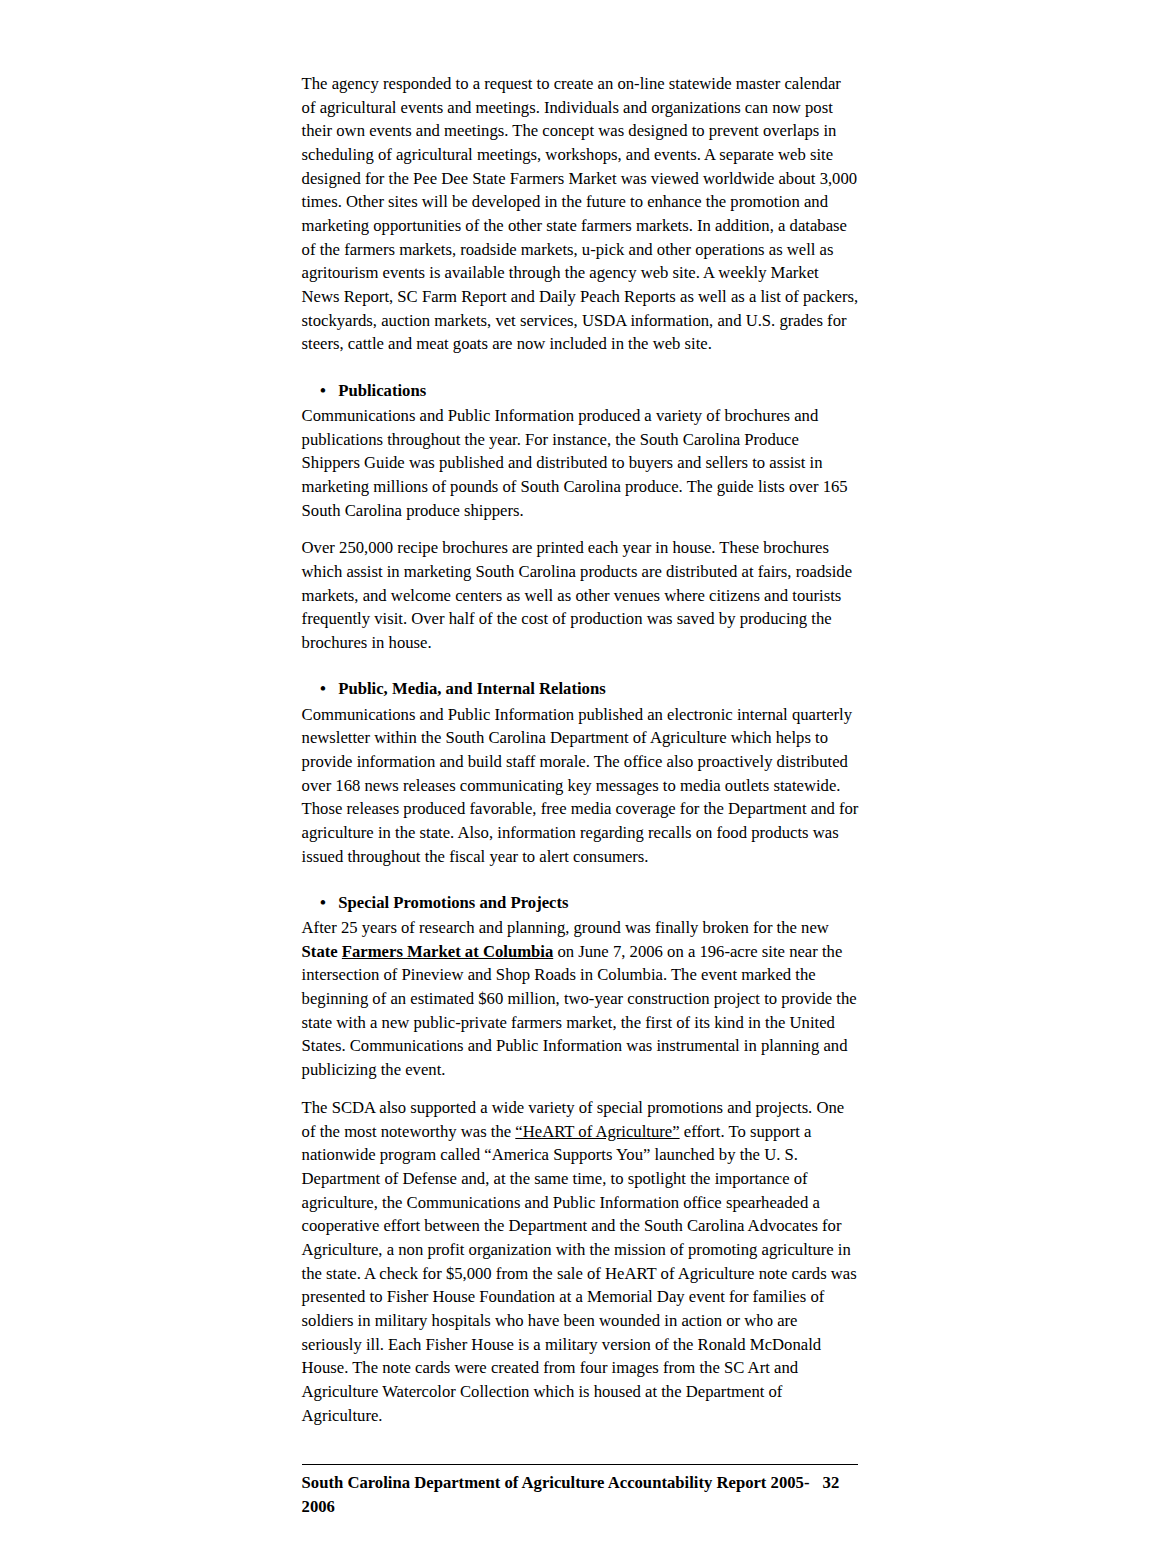The agency responded to a request to create an on-line statewide master calendar of agricultural events and meetings. Individuals and organizations can now post their own events and meetings. The concept was designed to prevent overlaps in scheduling of agricultural meetings, workshops, and events. A separate web site designed for the Pee Dee State Farmers Market was viewed worldwide about 3,000 times. Other sites will be developed in the future to enhance the promotion and marketing opportunities of the other state farmers markets. In addition, a database of the farmers markets, roadside markets, u-pick and other operations as well as agritourism events is available through the agency web site. A weekly Market News Report, SC Farm Report and Daily Peach Reports as well as a list of packers, stockyards, auction markets, vet services, USDA information, and U.S. grades for steers, cattle and meat goats are now included in the web site.
Publications
Communications and Public Information produced a variety of brochures and publications throughout the year. For instance, the South Carolina Produce Shippers Guide was published and distributed to buyers and sellers to assist in marketing millions of pounds of South Carolina produce. The guide lists over 165 South Carolina produce shippers.
Over 250,000 recipe brochures are printed each year in house. These brochures which assist in marketing South Carolina products are distributed at fairs, roadside markets, and welcome centers as well as other venues where citizens and tourists frequently visit. Over half of the cost of production was saved by producing the brochures in house.
Public, Media, and Internal Relations
Communications and Public Information published an electronic internal quarterly newsletter within the South Carolina Department of Agriculture which helps to provide information and build staff morale. The office also proactively distributed over 168 news releases communicating key messages to media outlets statewide. Those releases produced favorable, free media coverage for the Department and for agriculture in the state. Also, information regarding recalls on food products was issued throughout the fiscal year to alert consumers.
Special Promotions and Projects
After 25 years of research and planning, ground was finally broken for the new State Farmers Market at Columbia on June 7, 2006 on a 196-acre site near the intersection of Pineview and Shop Roads in Columbia. The event marked the beginning of an estimated $60 million, two-year construction project to provide the state with a new public-private farmers market, the first of its kind in the United States. Communications and Public Information was instrumental in planning and publicizing the event.
The SCDA also supported a wide variety of special promotions and projects. One of the most noteworthy was the “HeART of Agriculture” effort. To support a nationwide program called “America Supports You” launched by the U. S. Department of Defense and, at the same time, to spotlight the importance of agriculture, the Communications and Public Information office spearheaded a cooperative effort between the Department and the South Carolina Advocates for Agriculture, a non profit organization with the mission of promoting agriculture in the state. A check for $5,000 from the sale of HeART of Agriculture note cards was presented to Fisher House Foundation at a Memorial Day event for families of soldiers in military hospitals who have been wounded in action or who are seriously ill. Each Fisher House is a military version of the Ronald McDonald House. The note cards were created from four images from the SC Art and Agriculture Watercolor Collection which is housed at the Department of Agriculture.
South Carolina Department of Agriculture Accountability Report 2005-2006 32